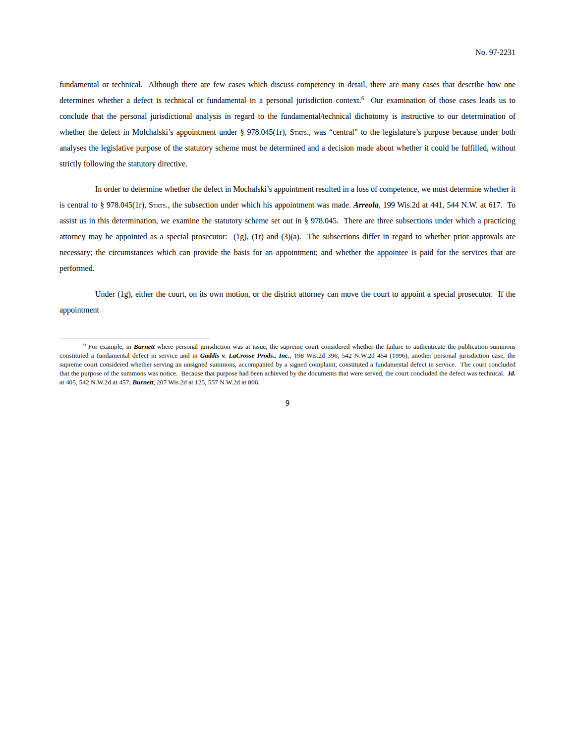No. 97-2231
fundamental or technical. Although there are few cases which discuss competency in detail, there are many cases that describe how one determines whether a defect is technical or fundamental in a personal jurisdiction context.6 Our examination of those cases leads us to conclude that the personal jurisdictional analysis in regard to the fundamental/technical dichotomy is instructive to our determination of whether the defect in Molchalski’s appointment under § 978.045(1r), Stats., was “central” to the legislature’s purpose because under both analyses the legislative purpose of the statutory scheme must be determined and a decision made about whether it could be fulfilled, without strictly following the statutory directive.
In order to determine whether the defect in Mochalski’s appointment resulted in a loss of competence, we must determine whether it is central to § 978.045(1r), Stats., the subsection under which his appointment was made. Arreola, 199 Wis.2d at 441, 544 N.W. at 617. To assist us in this determination, we examine the statutory scheme set out in § 978.045. There are three subsections under which a practicing attorney may be appointed as a special prosecutor: (1g), (1r) and (3)(a). The subsections differ in regard to whether prior approvals are necessary; the circumstances which can provide the basis for an appointment; and whether the appointee is paid for the services that are performed.
Under (1g), either the court, on its own motion, or the district attorney can move the court to appoint a special prosecutor. If the appointment
6 For example, in Burnett where personal jurisdiction was at issue, the supreme court considered whether the failure to authenticate the publication summons constituted a fundamental defect in service and in Gaddis v. LaCrosse Prods., Inc., 198 Wis.2d 396, 542 N.W.2d 454 (1996), another personal jurisdiction case, the supreme court considered whether serving an unsigned summons, accompanied by a signed complaint, constituted a fundamental defect in service. The court concluded that the purpose of the summons was notice. Because that purpose had been achieved by the documents that were served, the court concluded the defect was technical. Id. at 405, 542 N.W.2d at 457; Burnett, 207 Wis.2d at 125, 557 N.W.2d at 806.
9